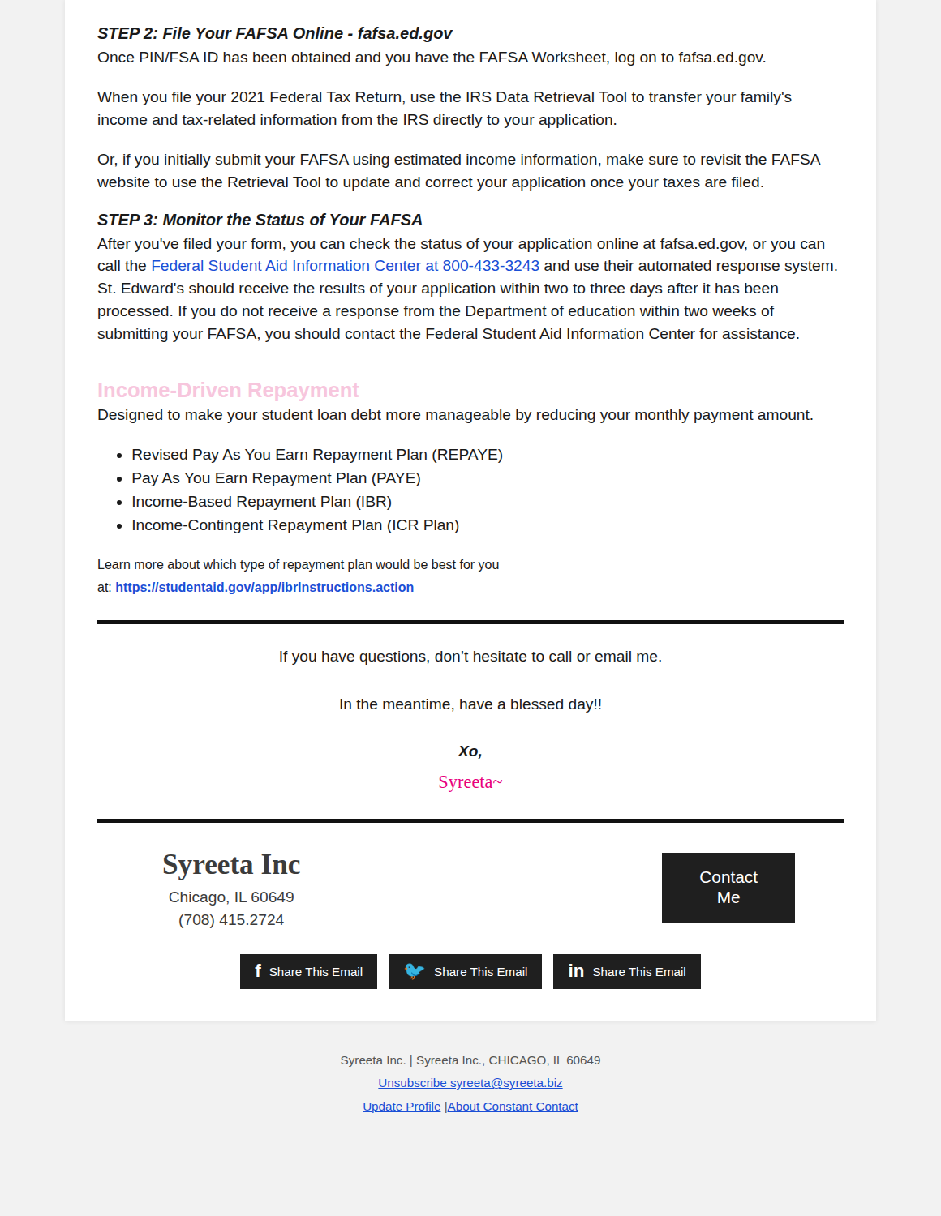STEP 2: File Your FAFSA Online - fafsa.ed.gov
Once PIN/FSA ID has been obtained and you have the FAFSA Worksheet, log on to fafsa.ed.gov.
When you file your 2021 Federal Tax Return, use the IRS Data Retrieval Tool to transfer your family's income and tax-related information from the IRS directly to your application.
Or, if you initially submit your FAFSA using estimated income information, make sure to revisit the FAFSA website to use the Retrieval Tool to update and correct your application once your taxes are filed.
STEP 3: Monitor the Status of Your FAFSA
After you've filed your form, you can check the status of your application online at fafsa.ed.gov, or you can call the Federal Student Aid Information Center at 800-433-3243 and use their automated response system. St. Edward's should receive the results of your application within two to three days after it has been processed. If you do not receive a response from the Department of education within two weeks of submitting your FAFSA, you should contact the Federal Student Aid Information Center for assistance.
Income-Driven Repayment
Designed to make your student loan debt more manageable by reducing your monthly payment amount.
Revised Pay As You Earn Repayment Plan (REPAYE)
Pay As You Earn Repayment Plan (PAYE)
Income-Based Repayment Plan (IBR)
Income-Contingent Repayment Plan (ICR Plan)
Learn more about which type of repayment plan would be best for you
at: https://studentaid.gov/app/ibrInstructions.action
If you have questions, don’t hesitate to call or email me.
In the meantime, have a blessed day!!
Xo,
Syreeta~
Syreeta Inc
Chicago, IL 60649
(708) 415.2724
Contact
Me
f Share This Email 🐦 Share This Email in Share This Email
Syreeta Inc. | Syreeta Inc., CHICAGO, IL 60649
Unsubscribe syreeta@syreeta.biz
Update Profile |About Constant Contact